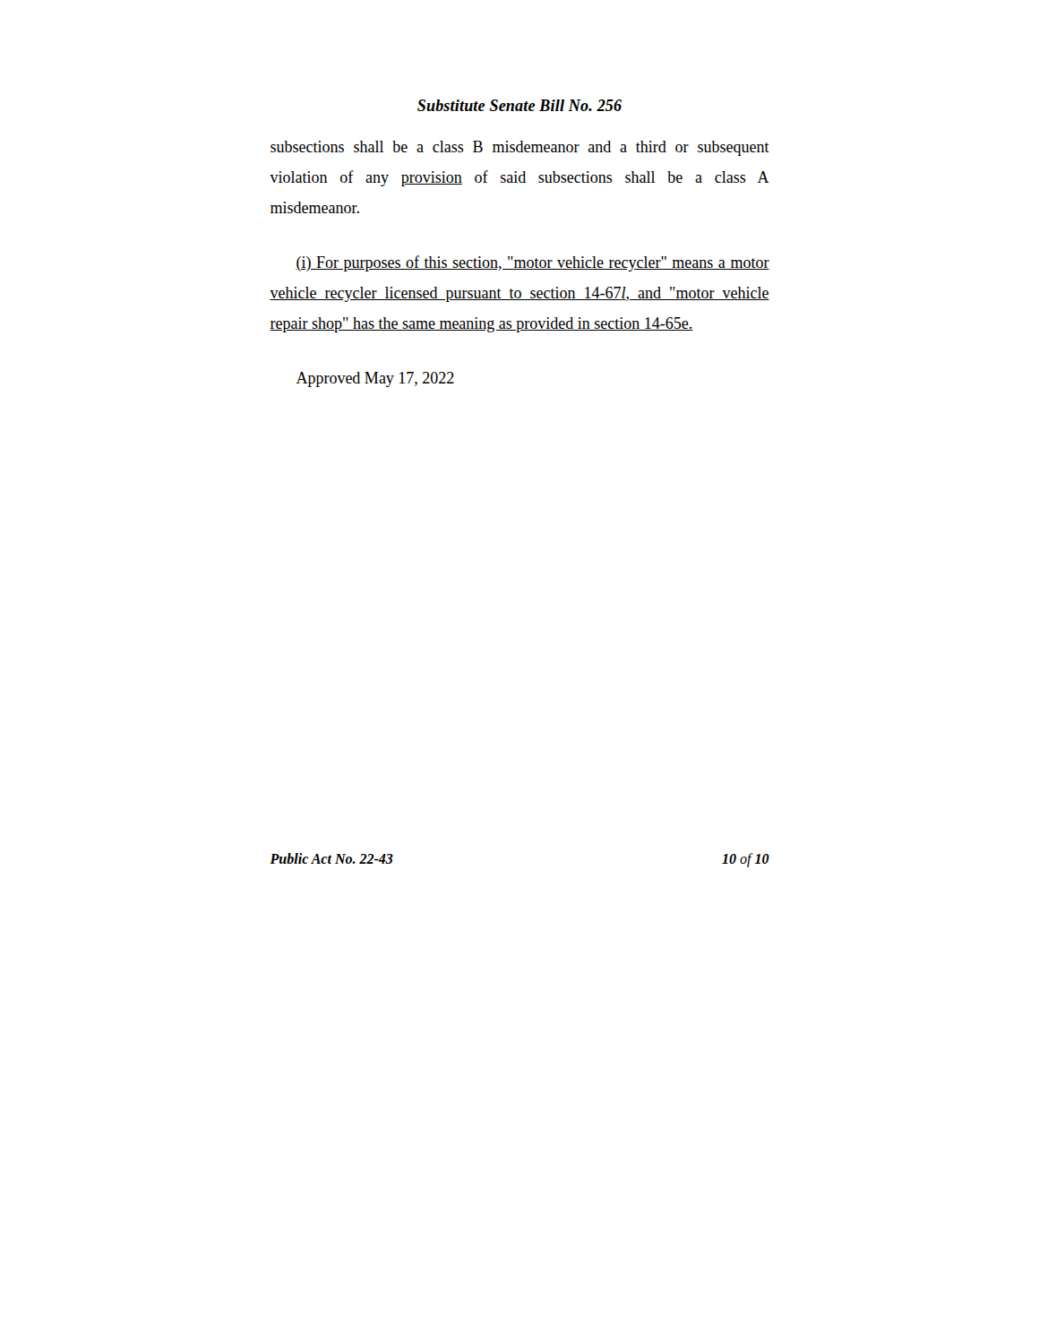Substitute Senate Bill No. 256
subsections shall be a class B misdemeanor and a third or subsequent violation of any provision of said subsections shall be a class A misdemeanor.
(i) For purposes of this section, "motor vehicle recycler" means a motor vehicle recycler licensed pursuant to section 14-67l, and "motor vehicle repair shop" has the same meaning as provided in section 14-65e.
Approved May 17, 2022
Public Act No. 22-43
10 of 10